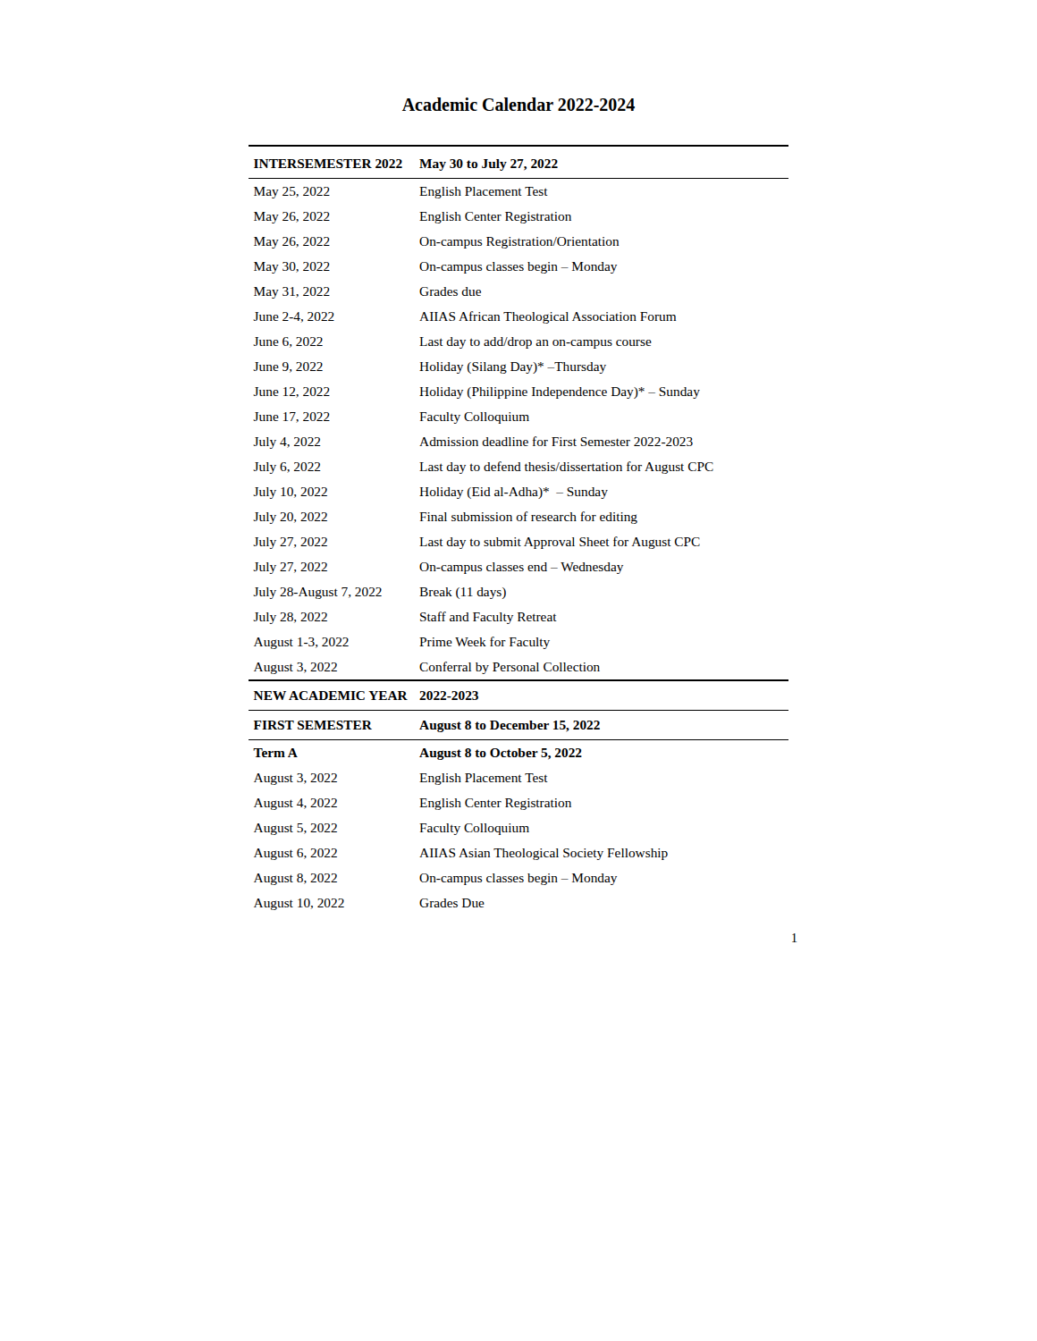Academic Calendar 2022-2024
| INTERSEMESTER 2022 | May 30 to July 27, 2022 |
| May 25, 2022 | English Placement Test |
| May 26, 2022 | English Center Registration |
| May 26, 2022 | On-campus Registration/Orientation |
| May 30, 2022 | On-campus classes begin – Monday |
| May 31, 2022 | Grades due |
| June 2-4, 2022 | AIIAS African Theological Association Forum |
| June 6, 2022 | Last day to add/drop an on-campus course |
| June 9, 2022 | Holiday (Silang Day)* –Thursday |
| June 12, 2022 | Holiday (Philippine Independence Day)* – Sunday |
| June 17, 2022 | Faculty Colloquium |
| July 4, 2022 | Admission deadline for First Semester 2022-2023 |
| July 6, 2022 | Last day to defend thesis/dissertation for August CPC |
| July 10, 2022 | Holiday (Eid al-Adha)* – Sunday |
| July 20, 2022 | Final submission of research for editing |
| July 27, 2022 | Last day to submit Approval Sheet for August CPC |
| July 27, 2022 | On-campus classes end – Wednesday |
| July 28-August 7, 2022 | Break (11 days) |
| July 28, 2022 | Staff and Faculty Retreat |
| August 1-3, 2022 | Prime Week for Faculty |
| August 3, 2022 | Conferral by Personal Collection |
| NEW ACADEMIC YEAR | 2022-2023 |
| FIRST SEMESTER | August 8 to December 15, 2022 |
| Term A | August 8 to October 5, 2022 |
| August 3, 2022 | English Placement Test |
| August 4, 2022 | English Center Registration |
| August 5, 2022 | Faculty Colloquium |
| August 6, 2022 | AIIAS Asian Theological Society Fellowship |
| August 8, 2022 | On-campus classes begin – Monday |
| August 10, 2022 | Grades Due |
1